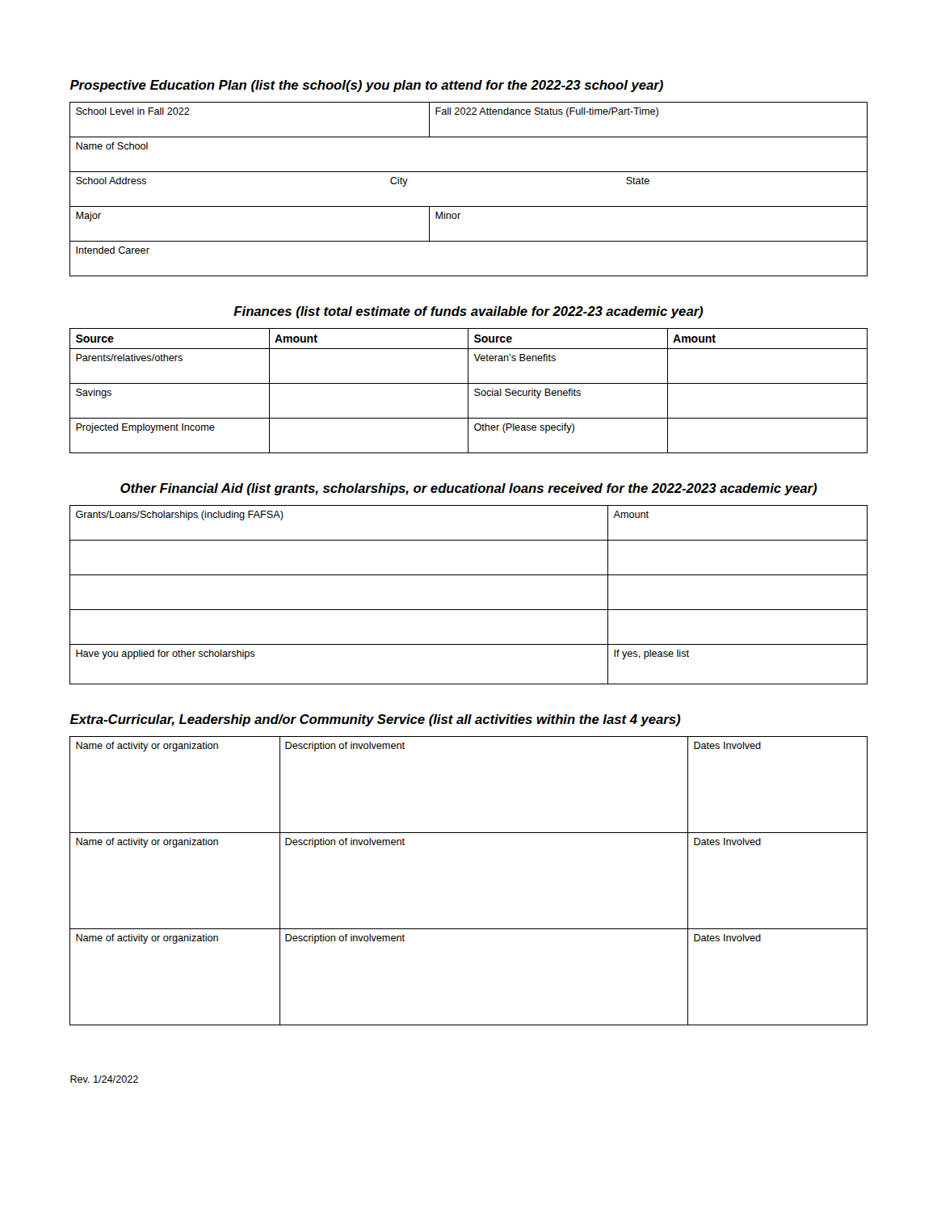Prospective Education Plan (list the school(s) you plan to attend for the 2022-23 school year)
| School Level in Fall 2022 | Fall 2022 Attendance Status (Full-time/Part-Time) |
| Name of School |
| School Address City State |
| Major | Minor |
| Intended Career |
Finances (list total estimate of funds available for 2022-23 academic year)
| Source | Amount | Source | Amount |
| --- | --- | --- | --- |
| Parents/relatives/others | | Veteran’s Benefits | |
| Savings | | Social Security Benefits | |
| Projected Employment Income | | Other (Please specify) | |
Other Financial Aid (list grants, scholarships, or educational loans received for the 2022-2023 academic year)
| Grants/Loans/Scholarships (including FAFSA) | Amount |
| Have you applied for other scholarships | If yes, please list |
Extra-Curricular, Leadership and/or Community Service (list all activities within the last 4 years)
| Name of activity or organization | Description of involvement | Dates Involved |
| Name of activity or organization | Description of involvement | Dates Involved |
| Name of activity or organization | Description of involvement | Dates Involved |
Rev. 1/24/2022